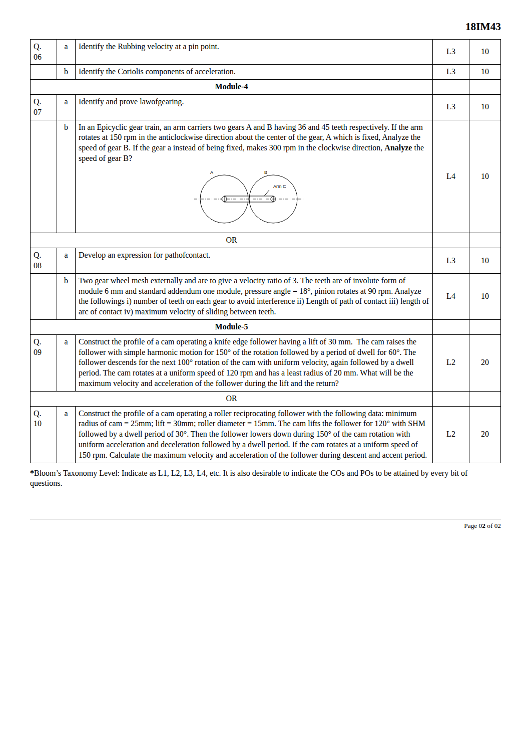18IM43
| Q. 06 | a | Identify the Rubbing velocity at a pin point. | L3 | 10 |
| | b | Identify the Coriolis components of acceleration. | L3 | 10 |
| Module-4 | | |
| Q. 07 | a | Identify and prove lawofgearing. | L3 | 10 |
| | b | In an Epicyclic gear train, an arm carriers two gears A and B having 36 and 45 teeth respectively. If the arm rotates at 150 rpm in the anticlockwise direction about the center of the gear, A which is fixed, Analyze the speed of gear B. If the gear a instead of being fixed, makes 300 rpm in the clockwise direction, Analyze the speed of gear B? A B Arm C | L4 | 10 |
| OR | | |
| Q. 08 | a | Develop an expression for pathofcontact. | L3 | 10 |
| | b | Two gear wheel mesh externally and are to give a velocity ratio of 3. The teeth are of involute form of module 6 mm and standard addendum one module, pressure angle = 18°, pinion rotates at 90 rpm. Analyze the followings i) number of teeth on each gear to avoid interference ii) Length of path of contact iii) length of arc of contact iv) maximum velocity of sliding between teeth. | L4 | 10 |
| Module-5 | | |
| Q. 09 | a | Construct the profile of a cam operating a knife edge follower having a lift of 30 mm. The cam raises the follower with simple harmonic motion for 150° of the rotation followed by a period of dwell for 60°. The follower descends for the next 100° rotation of the cam with uniform velocity, again followed by a dwell period. The cam rotates at a uniform speed of 120 rpm and has a least radius of 20 mm. What will be the maximum velocity and acceleration of the follower during the lift and the return? | L2 | 20 |
| OR | | |
| Q. 10 | a | Construct the profile of a cam operating a roller reciprocating follower with the following data: minimum radius of cam = 25mm; lift = 30mm; roller diameter = 15mm. The cam lifts the follower for 120° with SHM followed by a dwell period of 30°. Then the follower lowers down during 150° of the cam rotation with uniform acceleration and deceleration followed by a dwell period. If the cam rotates at a uniform speed of 150 rpm. Calculate the maximum velocity and acceleration of the follower during descent and accent period. | L2 | 20 |
*Bloom’s Taxonomy Level: Indicate as L1, L2, L3, L4, etc. It is also desirable to indicate the COs and POs to be attained by every bit of questions.
Page 02 of 02